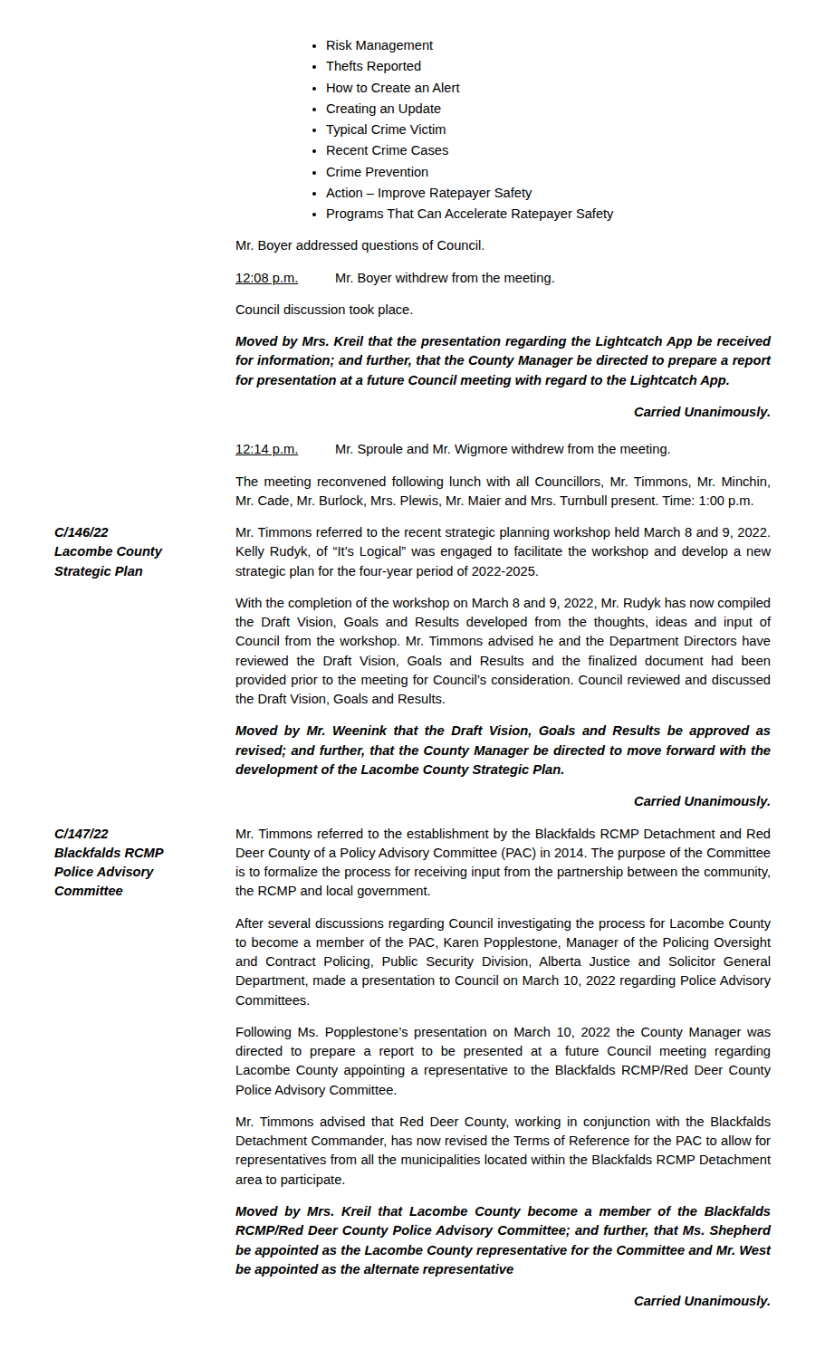Risk Management
Thefts Reported
How to Create an Alert
Creating an Update
Typical Crime Victim
Recent Crime Cases
Crime Prevention
Action – Improve Ratepayer Safety
Programs That Can Accelerate Ratepayer Safety
Mr. Boyer addressed questions of Council.
12:08 p.m. Mr. Boyer withdrew from the meeting.
Council discussion took place.
Moved by Mrs. Kreil that the presentation regarding the Lightcatch App be received for information; and further, that the County Manager be directed to prepare a report for presentation at a future Council meeting with regard to the Lightcatch App.
Carried Unanimously.
12:14 p.m. Mr. Sproule and Mr. Wigmore withdrew from the meeting.
The meeting reconvened following lunch with all Councillors, Mr. Timmons, Mr. Minchin, Mr. Cade, Mr. Burlock, Mrs. Plewis, Mr. Maier and Mrs. Turnbull present. Time: 1:00 p.m.
C/146/22
Lacombe County
Strategic Plan
Mr. Timmons referred to the recent strategic planning workshop held March 8 and 9, 2022. Kelly Rudyk, of “It’s Logical” was engaged to facilitate the workshop and develop a new strategic plan for the four-year period of 2022-2025.
With the completion of the workshop on March 8 and 9, 2022, Mr. Rudyk has now compiled the Draft Vision, Goals and Results developed from the thoughts, ideas and input of Council from the workshop. Mr. Timmons advised he and the Department Directors have reviewed the Draft Vision, Goals and Results and the finalized document had been provided prior to the meeting for Council’s consideration. Council reviewed and discussed the Draft Vision, Goals and Results.
Moved by Mr. Weenink that the Draft Vision, Goals and Results be approved as revised; and further, that the County Manager be directed to move forward with the development of the Lacombe County Strategic Plan.
Carried Unanimously.
C/147/22
Blackfalds RCMP
Police Advisory
Committee
Mr. Timmons referred to the establishment by the Blackfalds RCMP Detachment and Red Deer County of a Policy Advisory Committee (PAC) in 2014. The purpose of the Committee is to formalize the process for receiving input from the partnership between the community, the RCMP and local government.
After several discussions regarding Council investigating the process for Lacombe County to become a member of the PAC, Karen Popplestone, Manager of the Policing Oversight and Contract Policing, Public Security Division, Alberta Justice and Solicitor General Department, made a presentation to Council on March 10, 2022 regarding Police Advisory Committees.
Following Ms. Popplestone’s presentation on March 10, 2022 the County Manager was directed to prepare a report to be presented at a future Council meeting regarding Lacombe County appointing a representative to the Blackfalds RCMP/Red Deer County Police Advisory Committee.
Mr. Timmons advised that Red Deer County, working in conjunction with the Blackfalds Detachment Commander, has now revised the Terms of Reference for the PAC to allow for representatives from all the municipalities located within the Blackfalds RCMP Detachment area to participate.
Moved by Mrs. Kreil that Lacombe County become a member of the Blackfalds RCMP/Red Deer County Police Advisory Committee; and further, that Ms. Shepherd be appointed as the Lacombe County representative for the Committee and Mr. West be appointed as the alternate representative
Carried Unanimously.